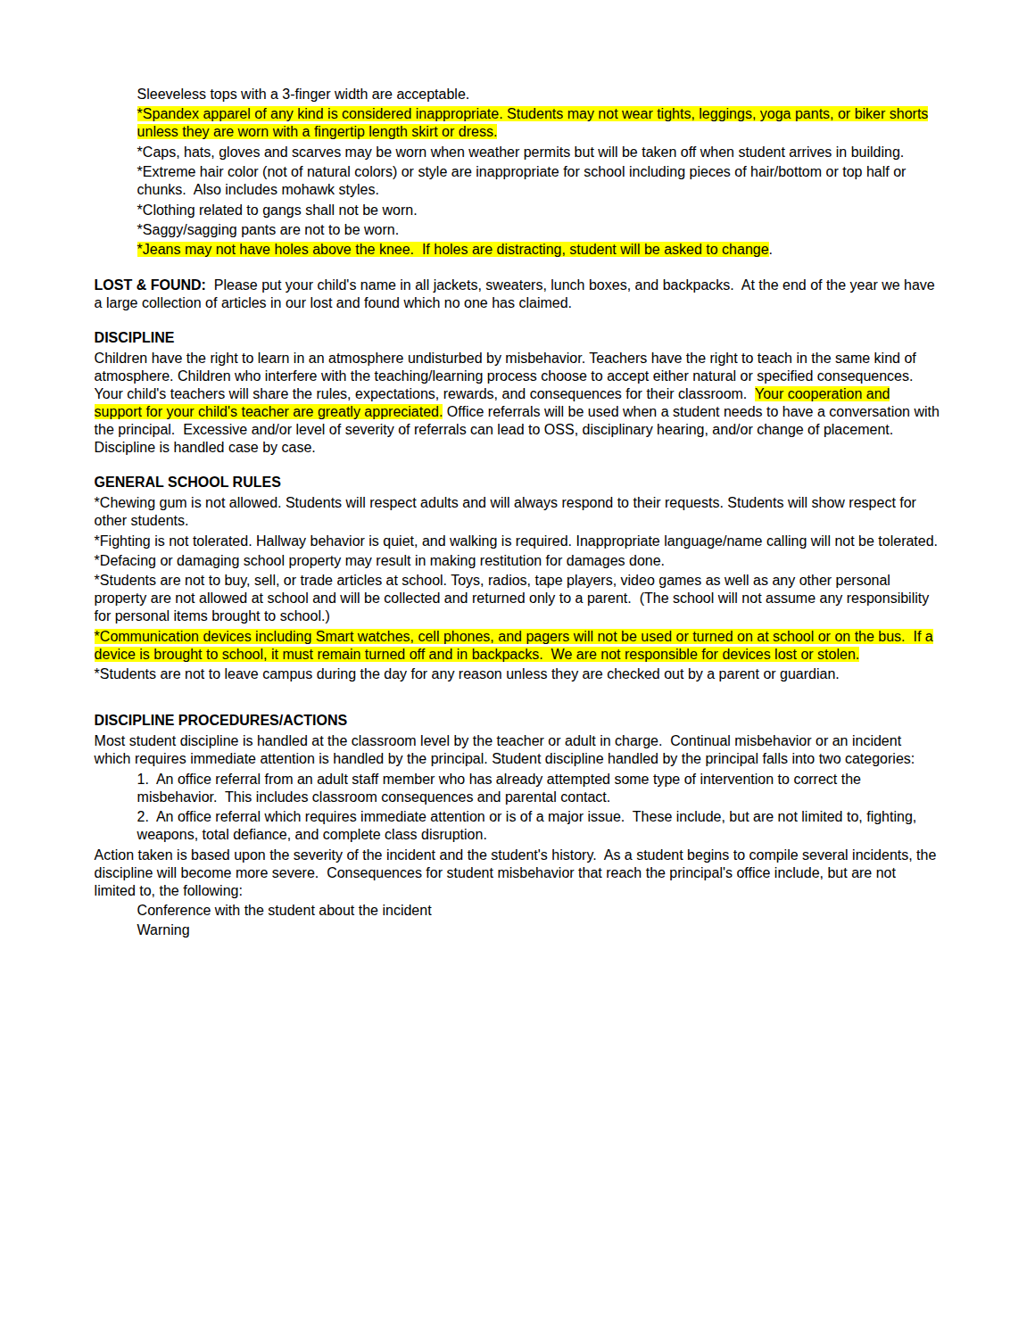Sleeveless tops with a 3-finger width are acceptable.
*Spandex apparel of any kind is considered inappropriate. Students may not wear tights, leggings, yoga pants, or biker shorts unless they are worn with a fingertip length skirt or dress.
*Caps, hats, gloves and scarves may be worn when weather permits but will be taken off when student arrives in building.
*Extreme hair color (not of natural colors) or style are inappropriate for school including pieces of hair/bottom or top half or chunks. Also includes mohawk styles.
*Clothing related to gangs shall not be worn.
*Saggy/sagging pants are not to be worn.
*Jeans may not have holes above the knee. If holes are distracting, student will be asked to change.
LOST & FOUND: Please put your child's name in all jackets, sweaters, lunch boxes, and backpacks. At the end of the year we have a large collection of articles in our lost and found which no one has claimed.
DISCIPLINE
Children have the right to learn in an atmosphere undisturbed by misbehavior. Teachers have the right to teach in the same kind of atmosphere. Children who interfere with the teaching/learning process choose to accept either natural or specified consequences. Your child's teachers will share the rules, expectations, rewards, and consequences for their classroom. Your cooperation and support for your child's teacher are greatly appreciated. Office referrals will be used when a student needs to have a conversation with the principal. Excessive and/or level of severity of referrals can lead to OSS, disciplinary hearing, and/or change of placement. Discipline is handled case by case.
GENERAL SCHOOL RULES
*Chewing gum is not allowed. Students will respect adults and will always respond to their requests. Students will show respect for other students.
*Fighting is not tolerated. Hallway behavior is quiet, and walking is required. Inappropriate language/name calling will not be tolerated.
*Defacing or damaging school property may result in making restitution for damages done.
*Students are not to buy, sell, or trade articles at school. Toys, radios, tape players, video games as well as any other personal property are not allowed at school and will be collected and returned only to a parent. (The school will not assume any responsibility for personal items brought to school.)
*Communication devices including Smart watches, cell phones, and pagers will not be used or turned on at school or on the bus. If a device is brought to school, it must remain turned off and in backpacks. We are not responsible for devices lost or stolen.
*Students are not to leave campus during the day for any reason unless they are checked out by a parent or guardian.
DISCIPLINE PROCEDURES/ACTIONS
Most student discipline is handled at the classroom level by the teacher or adult in charge. Continual misbehavior or an incident which requires immediate attention is handled by the principal. Student discipline handled by the principal falls into two categories:
1. An office referral from an adult staff member who has already attempted some type of intervention to correct the misbehavior. This includes classroom consequences and parental contact.
2. An office referral which requires immediate attention or is of a major issue. These include, but are not limited to, fighting, weapons, total defiance, and complete class disruption.
Action taken is based upon the severity of the incident and the student's history. As a student begins to compile several incidents, the discipline will become more severe. Consequences for student misbehavior that reach the principal's office include, but are not limited to, the following:
Conference with the student about the incident
Warning